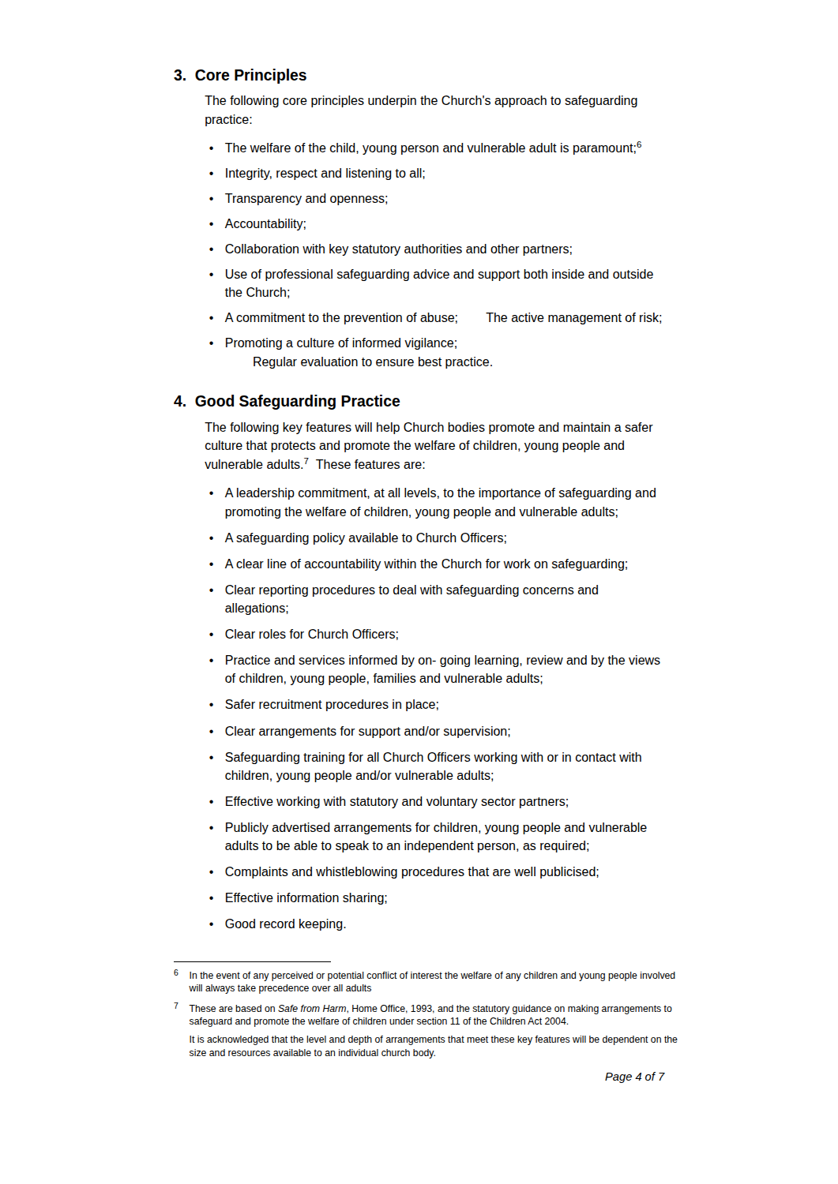3. Core Principles
The following core principles underpin the Church's approach to safeguarding practice:
The welfare of the child, young person and vulnerable adult is paramount;6
Integrity, respect and listening to all;
Transparency and openness;
Accountability;
Collaboration with key statutory authorities and other partners;
Use of professional safeguarding advice and support both inside and outside the Church;
A commitment to the prevention of abuse;The active management of risk;
Promoting a culture of informed vigilance;Regular evaluation to ensure best practice.
4. Good Safeguarding Practice
The following key features will help Church bodies promote and maintain a safer culture that protects and promote the welfare of children, young people and vulnerable adults.7 These features are:
A leadership commitment, at all levels, to the importance of safeguarding and promoting the welfare of children, young people and vulnerable adults;
A safeguarding policy available to Church Officers;
A clear line of accountability within the Church for work on safeguarding;
Clear reporting procedures to deal with safeguarding concerns and allegations;
Clear roles for Church Officers;
Practice and services informed by on- going learning, review and by the views of children, young people, families and vulnerable adults;
Safer recruitment procedures in place;
Clear arrangements for support and/or supervision;
Safeguarding training for all Church Officers working with or in contact with children, young people and/or vulnerable adults;
Effective working with statutory and voluntary sector partners;
Publicly advertised arrangements for children, young people and vulnerable adults to be able to speak to an independent person, as required;
Complaints and whistleblowing procedures that are well publicised;
Effective information sharing;
Good record keeping.
6 In the event of any perceived or potential conflict of interest the welfare of any children and young people involved will always take precedence over all adults
7 These are based on Safe from Harm, Home Office, 1993, and the statutory guidance on making arrangements to safeguard and promote the welfare of children under section 11 of the Children Act 2004.
It is acknowledged that the level and depth of arrangements that meet these key features will be dependent on the size and resources available to an individual church body.
Page 4 of 7